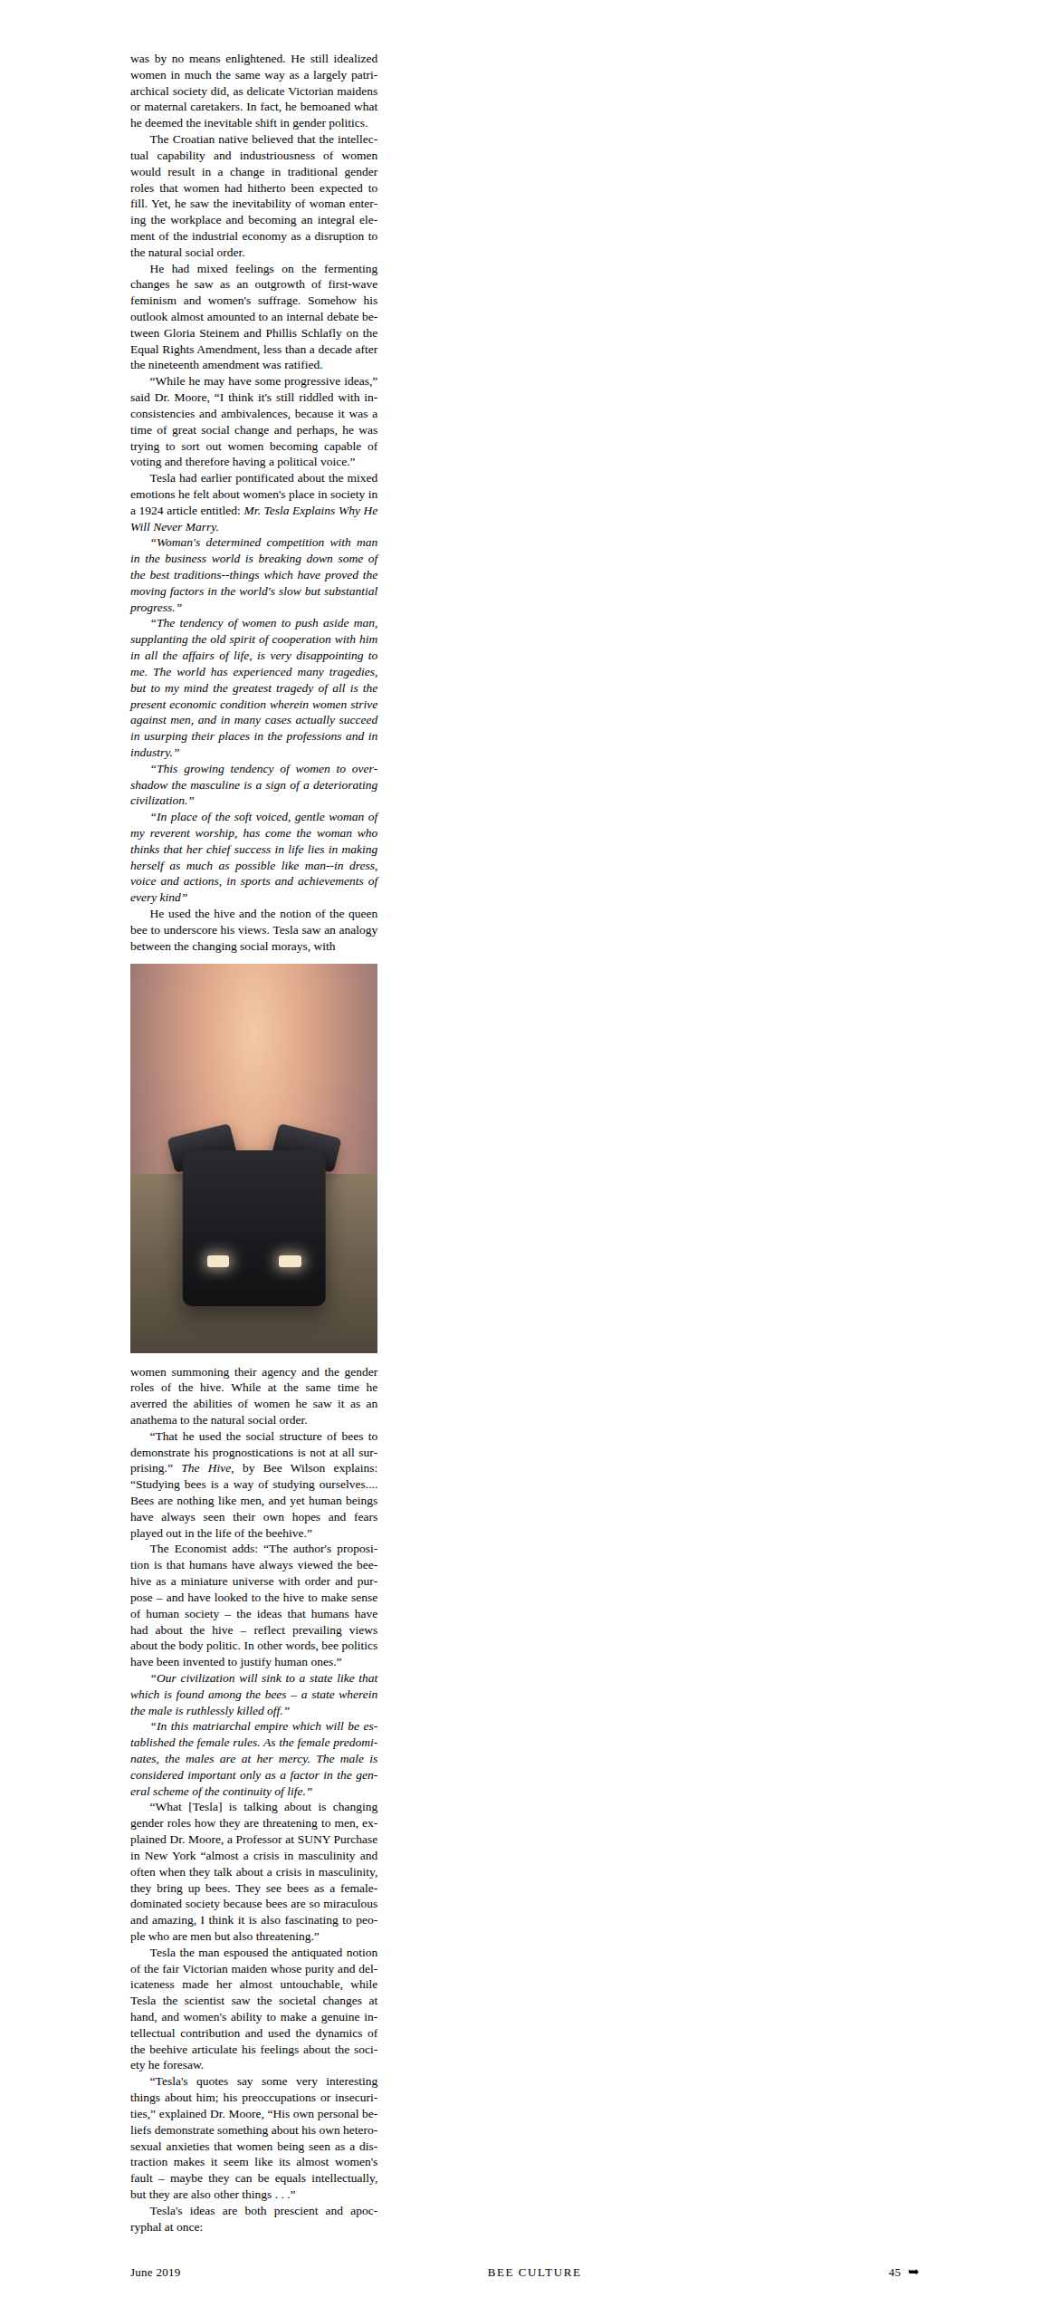was by no means enlightened. He still idealized women in much the same way as a largely patriarchical society did, as delicate Victorian maidens or maternal caretakers. In fact, he bemoaned what he deemed the inevitable shift in gender politics.
The Croatian native believed that the intellectual capability and industriousness of women would result in a change in traditional gender roles that women had hitherto been expected to fill. Yet, he saw the inevitability of woman entering the workplace and becoming an integral element of the industrial economy as a disruption to the natural social order.
He had mixed feelings on the fermenting changes he saw as an outgrowth of first-wave feminism and women's suffrage. Somehow his outlook almost amounted to an internal debate between Gloria Steinem and Phillis Schlafly on the Equal Rights Amendment, less than a decade after the nineteenth amendment was ratified.
“While he may have some progressive ideas,” said Dr. Moore, “I think it's still riddled with inconsistencies and ambivalences, because it was a time of great social change and perhaps, he was trying to sort out women becoming capable of voting and therefore having a political voice.”
Tesla had earlier pontificated about the mixed emotions he felt about women's place in society in a 1924 article entitled: Mr. Tesla Explains Why He Will Never Marry.
“Woman's determined competition with man in the business world is breaking down some of the best traditions--things which have proved the moving factors in the world's slow but substantial progress.”
“The tendency of women to push aside man, supplanting the old spirit of cooperation with him in all the affairs of life, is very disappointing to me. The world has experienced many tragedies, but to my mind the greatest tragedy of all is the present economic condition wherein women strive against men, and in many cases actually succeed in usurping their places in the professions and in industry.”
“This growing tendency of women to overshadow the masculine is a sign of a deteriorating civilization.”
“In place of the soft voiced, gentle woman of my reverent worship, has come the woman who thinks that her chief success in life lies in making herself as much as possible like man--in dress, voice and actions, in sports and achievements of every kind”
He used the hive and the notion of the queen bee to underscore his views. Tesla saw an analogy between the changing social morays, with
women summoning their agency and the gender roles of the hive. While at the same time he averred the abilities of women he saw it as an anathema to the natural social order.
“That he used the social structure of bees to demonstrate his prognostications is not at all surprising.” The Hive, by Bee Wilson explains: “Studying bees is a way of studying ourselves.... Bees are nothing like men, and yet human beings have always seen their own hopes and fears played out in the life of the beehive.”
The Economist adds: “The author's proposition is that humans have always viewed the beehive as a miniature universe with order and purpose – and have looked to the hive to make sense of human society – the ideas that humans have had about the hive – reflect prevailing views about the body politic. In other words, bee politics have been invented to justify human ones.”
“Our civilization will sink to a state like that which is found among the bees – a state wherein the male is ruthlessly killed off.”
“In this matriarchal empire which will be established the female rules. As the female predominates, the males are at her mercy. The male is considered important only as a factor in the general scheme of the continuity of life.”
“What [Tesla] is talking about is changing gender roles how they are threatening to men, explained Dr. Moore, a Professor at SUNY Purchase in New York “almost a crisis in masculinity and often when they talk about a crisis in masculinity, they bring up bees. They see bees as a female-dominated society because bees are so miraculous and amazing, I think it is also fascinating to people who are men but also threatening.”
Tesla the man espoused the antiquated notion of the fair Victorian maiden whose purity and delicateness made her almost untouchable, while Tesla the scientist saw the societal changes at hand, and women's ability to make a genuine intellectual contribution and used the dynamics of the beehive articulate his feelings about the society he foresaw.
“Tesla's quotes say some very interesting things about him; his preoccupations or insecurities,” explained Dr. Moore, “His own personal beliefs demonstrate something about his own heterosexual anxieties that women being seen as a distraction makes it seem like its almost women's fault – maybe they can be equals intellectually, but they are also other things . . .”
Tesla's ideas are both prescient and apocryphal at once:
June 2019
BEE CULTURE
45 ➥